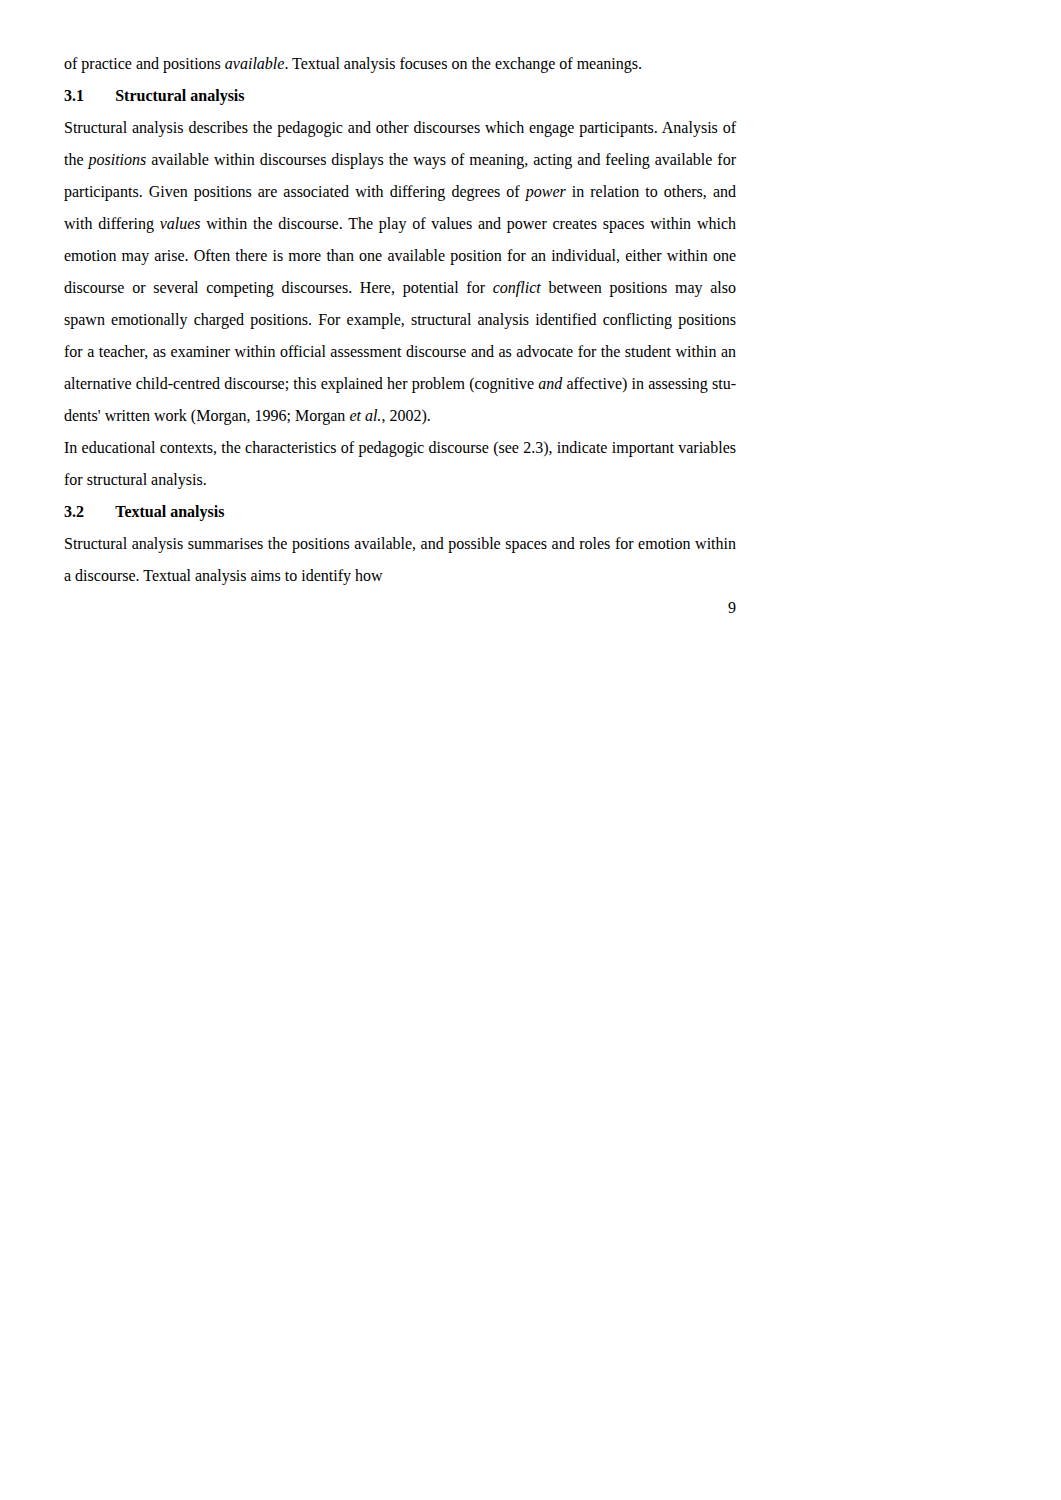of practice and positions available. Textual analysis focuses on the exchange of meanings.
3.1 Structural analysis
Structural analysis describes the pedagogic and other discourses which engage participants. Analysis of the positions available within discourses displays the ways of meaning, acting and feeling available for participants. Given positions are associated with differing degrees of power in relation to others, and with differing values within the discourse. The play of values and power creates spaces within which emotion may arise. Often there is more than one available position for an individual, either within one discourse or several competing discourses. Here, potential for conflict between positions may also spawn emotionally charged positions. For example, structural analysis identified conflicting positions for a teacher, as examiner within official assessment discourse and as advocate for the student within an alternative child-centred discourse; this explained her problem (cognitive and affective) in assessing students' written work (Morgan, 1996; Morgan et al., 2002).
In educational contexts, the characteristics of pedagogic discourse (see 2.3), indicate important variables for structural analysis.
3.2 Textual analysis
Structural analysis summarises the positions available, and possible spaces and roles for emotion within a discourse. Textual analysis aims to identify how
9